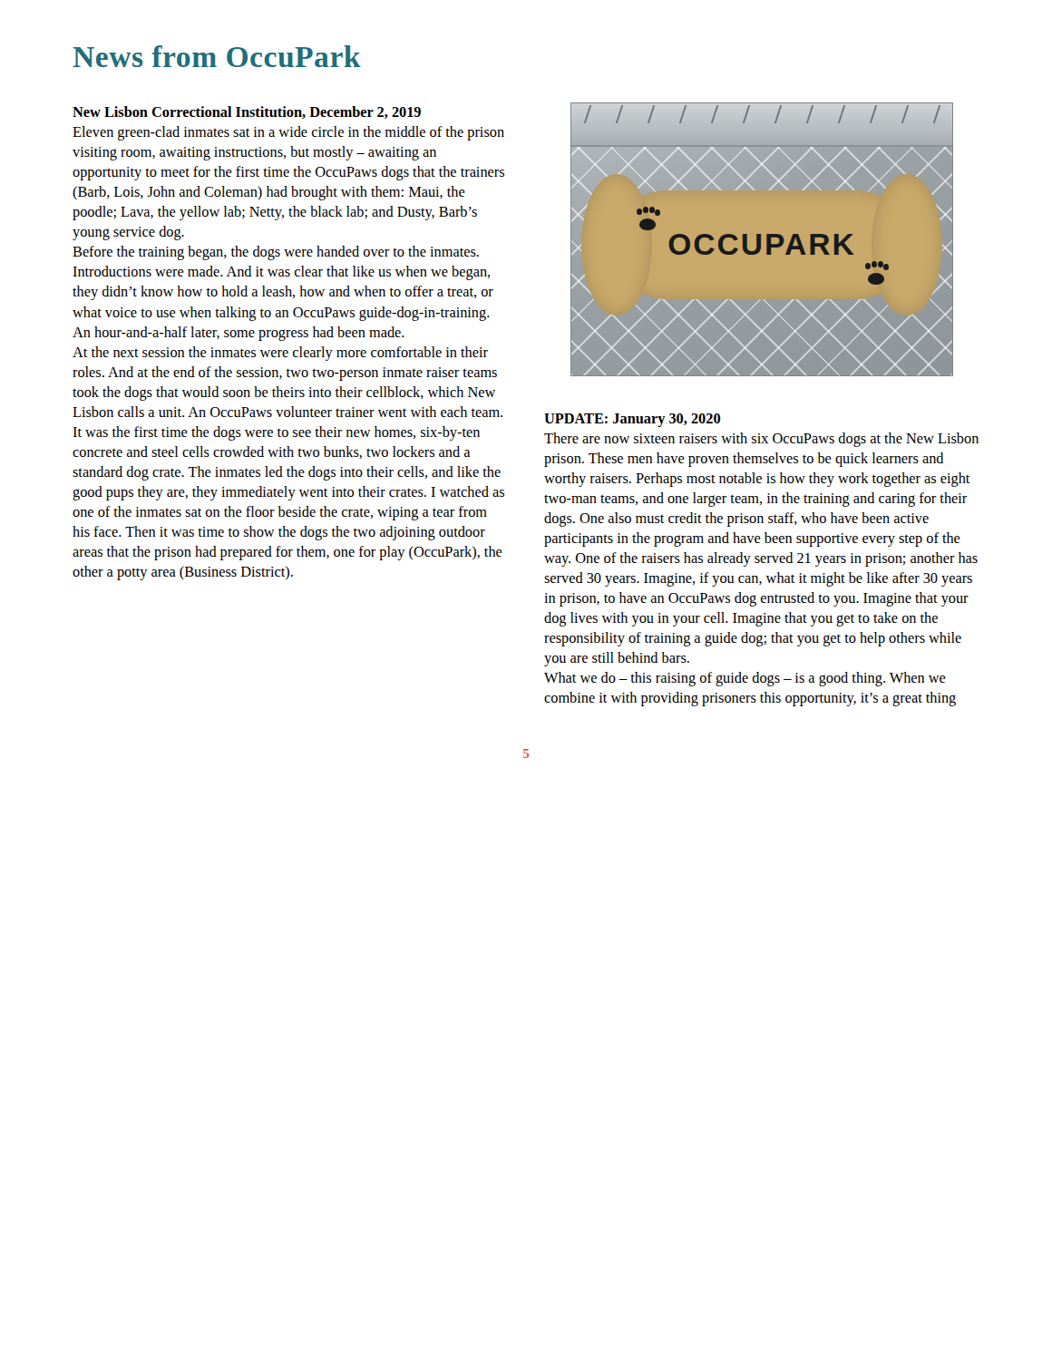News from OccuPark
New Lisbon Correctional Institution, December 2, 2019
Eleven green-clad inmates sat in a wide circle in the middle of the prison visiting room, awaiting instructions, but mostly – awaiting an opportunity to meet for the first time the OccuPaws dogs that the trainers (Barb, Lois, John and Coleman) had brought with them: Maui, the poodle; Lava, the yellow lab; Netty, the black lab; and Dusty, Barb’s young service dog.
Before the training began, the dogs were handed over to the inmates. Introductions were made. And it was clear that like us when we began, they didn’t know how to hold a leash, how and when to offer a treat, or what voice to use when talking to an OccuPaws guide-dog-in-training. An hour-and-a-half later, some progress had been made.
At the next session the inmates were clearly more comfortable in their roles. And at the end of the session, two two-person inmate raiser teams took the dogs that would soon be theirs into their cellblock, which New Lisbon calls a unit. An OccuPaws volunteer trainer went with each team. It was the first time the dogs were to see their new homes, six-by-ten concrete and steel cells crowded with two bunks, two lockers and a standard dog crate. The inmates led the dogs into their cells, and like the good pups they are, they immediately went into their crates. I watched as one of the inmates sat on the floor beside the crate, wiping a tear from his face. Then it was time to show the dogs the two adjoining outdoor areas that the prison had prepared for them, one for play (OccuPark), the other a potty area (Business District).
OCCUPARK
UPDATE: January 30, 2020
There are now sixteen raisers with six OccuPaws dogs at the New Lisbon prison. These men have proven themselves to be quick learners and worthy raisers. Perhaps most notable is how they work together as eight two-man teams, and one larger team, in the training and caring for their dogs. One also must credit the prison staff, who have been active participants in the program and have been supportive every step of the way. One of the raisers has already served 21 years in prison; another has served 30 years. Imagine, if you can, what it might be like after 30 years in prison, to have an OccuPaws dog entrusted to you. Imagine that your dog lives with you in your cell. Imagine that you get to take on the responsibility of training a guide dog; that you get to help others while you are still behind bars.
What we do – this raising of guide dogs – is a good thing. When we combine it with providing prisoners this opportunity, it’s a great thing
5